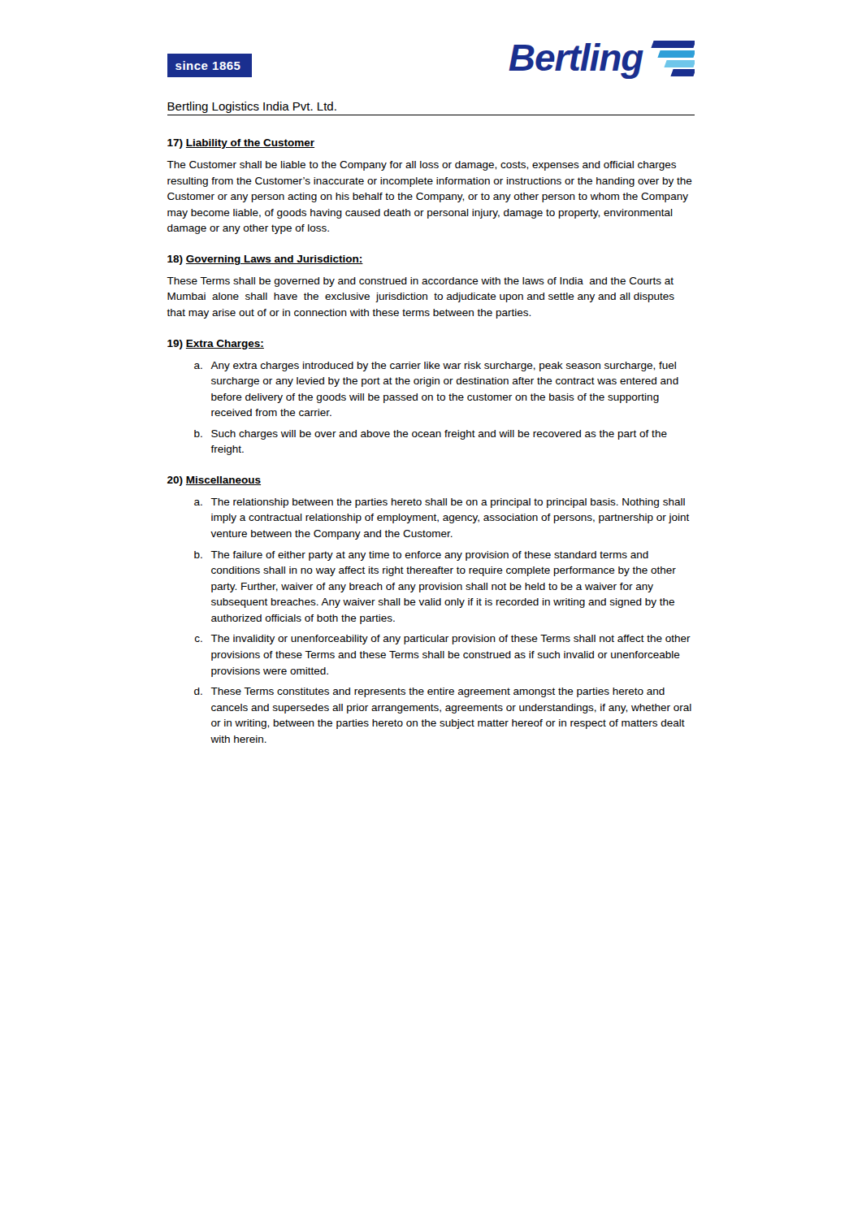since 1865
Bertling
Bertling Logistics India Pvt. Ltd.
17) Liability of the Customer
The Customer shall be liable to the Company for all loss or damage, costs, expenses and official charges resulting from the Customer’s inaccurate or incomplete information or instructions or the handing over by the Customer or any person acting on his behalf to the Company, or to any other person to whom the Company may become liable, of goods having caused death or personal injury, damage to property, environmental damage or any other type of loss.
18) Governing Laws and Jurisdiction:
These Terms shall be governed by and construed in accordance with the laws of India and the Courts at Mumbai alone shall have the exclusive jurisdiction to adjudicate upon and settle any and all disputes that may arise out of or in connection with these terms between the parties.
19) Extra Charges:
Any extra charges introduced by the carrier like war risk surcharge, peak season surcharge, fuel surcharge or any levied by the port at the origin or destination after the contract was entered and before delivery of the goods will be passed on to the customer on the basis of the supporting received from the carrier.
Such charges will be over and above the ocean freight and will be recovered as the part of the freight.
20) Miscellaneous
The relationship between the parties hereto shall be on a principal to principal basis. Nothing shall imply a contractual relationship of employment, agency, association of persons, partnership or joint venture between the Company and the Customer.
The failure of either party at any time to enforce any provision of these standard terms and conditions shall in no way affect its right thereafter to require complete performance by the other party. Further, waiver of any breach of any provision shall not be held to be a waiver for any subsequent breaches. Any waiver shall be valid only if it is recorded in writing and signed by the authorized officials of both the parties.
The invalidity or unenforceability of any particular provision of these Terms shall not affect the other provisions of these Terms and these Terms shall be construed as if such invalid or unenforceable provisions were omitted.
These Terms constitutes and represents the entire agreement amongst the parties hereto and cancels and supersedes all prior arrangements, agreements or understandings, if any, whether oral or in writing, between the parties hereto on the subject matter hereof or in respect of matters dealt with herein.